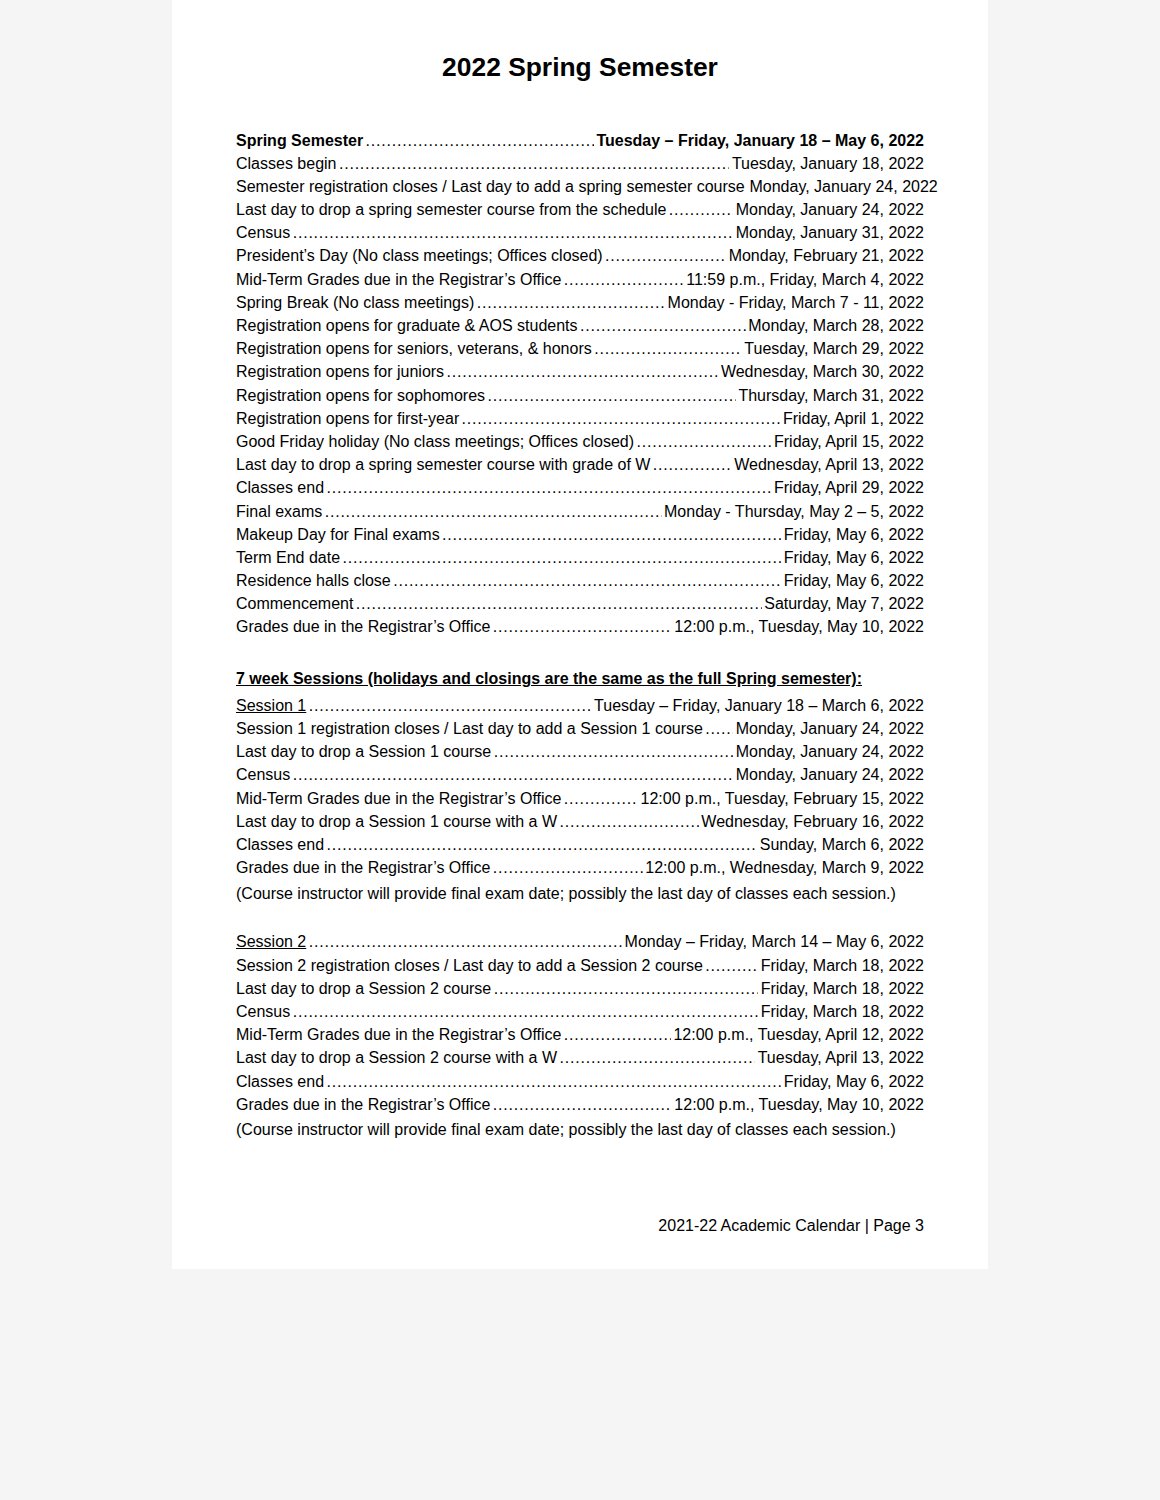2022 Spring Semester
Spring Semester
Tuesday – Friday, January 18 – May 6, 2022
Classes begin
Tuesday, January 18, 2022
Semester registration closes / Last day to add a spring semester course
Monday, January 24, 2022
Last day to drop a spring semester course from the schedule
Monday, January 24, 2022
Census
Monday, January 31, 2022
President’s Day (No class meetings; Offices closed)
Monday, February 21, 2022
Mid-Term Grades due in the Registrar’s Office
11:59 p.m., Friday, March 4, 2022
Spring Break (No class meetings)
Monday - Friday, March 7 - 11, 2022
Registration opens for graduate & AOS students
Monday, March 28, 2022
Registration opens for seniors, veterans, & honors
Tuesday, March 29, 2022
Registration opens for juniors
Wednesday, March 30, 2022
Registration opens for sophomores
Thursday, March 31, 2022
Registration opens for first-year
Friday, April 1, 2022
Good Friday holiday (No class meetings; Offices closed)
Friday, April 15, 2022
Last day to drop a spring semester course with grade of W
Wednesday, April 13, 2022
Classes end
Friday, April 29, 2022
Final exams
Monday - Thursday, May 2 – 5, 2022
Makeup Day for Final exams
Friday, May 6, 2022
Term End date
Friday, May 6, 2022
Residence halls close
Friday, May 6, 2022
Commencement
Saturday, May 7, 2022
Grades due in the Registrar’s Office
12:00 p.m., Tuesday, May 10, 2022
7 week Sessions (holidays and closings are the same as the full Spring semester):
Session 1
Tuesday – Friday, January 18 – March 6, 2022
Session 1 registration closes / Last day to add a Session 1 course
Monday, January 24, 2022
Last day to drop a Session 1 course
Monday, January 24, 2022
Census
Monday, January 24, 2022
Mid-Term Grades due in the Registrar’s Office
12:00 p.m., Tuesday, February 15, 2022
Last day to drop a Session 1 course with a W
Wednesday, February 16, 2022
Classes end
Sunday, March 6, 2022
Grades due in the Registrar’s Office
12:00 p.m., Wednesday, March 9, 2022
(Course instructor will provide final exam date; possibly the last day of classes each session.)
Session 2
Monday – Friday, March 14 – May 6, 2022
Session 2 registration closes / Last day to add a Session 2 course
Friday, March 18, 2022
Last day to drop a Session 2 course
Friday, March 18, 2022
Census
Friday, March 18, 2022
Mid-Term Grades due in the Registrar’s Office
12:00 p.m., Tuesday, April 12, 2022
Last day to drop a Session 2 course with a W
Tuesday, April 13, 2022
Classes end
Friday, May 6, 2022
Grades due in the Registrar’s Office
12:00 p.m., Tuesday, May 10, 2022
(Course instructor will provide final exam date; possibly the last day of classes each session.)
2021-22 Academic Calendar | Page 3